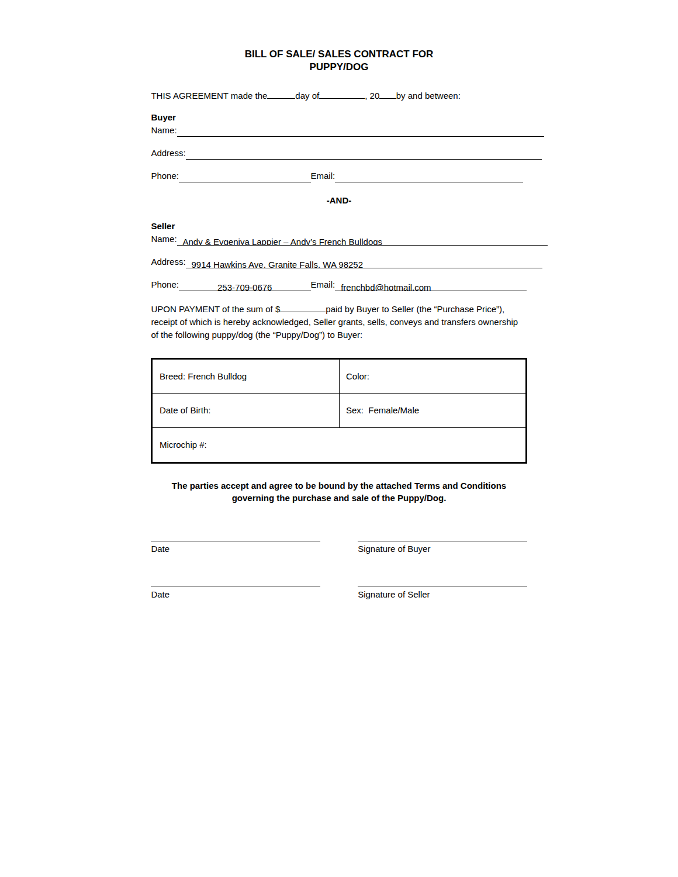BILL OF SALE/ SALES CONTRACT FOR
PUPPY/DOG
THIS AGREEMENT made the day of , 20 by and between:
Buyer
Name:
Address:
Phone: Email:
-AND-
Seller
Name: Andy & Evgeniya Lappier – Andy’s French Bulldogs
Address: 9914 Hawkins Ave, Granite Falls, WA 98252
Phone: 253-709-0676 Email: frenchbd@hotmail.com
UPON PAYMENT of the sum of $ paid by Buyer to Seller (the “Purchase Price”), receipt of which is hereby acknowledged, Seller grants, sells, conveys and transfers ownership of the following puppy/dog (the “Puppy/Dog”) to Buyer:
| Breed: French Bulldog | Color: |
| Date of Birth: | Sex: Female/Male |
| Microchip #: |
The parties accept and agree to be bound by the attached Terms and Conditions governing the purchase and sale of the Puppy/Dog.
Date
Signature of Buyer
Date
Signature of Seller